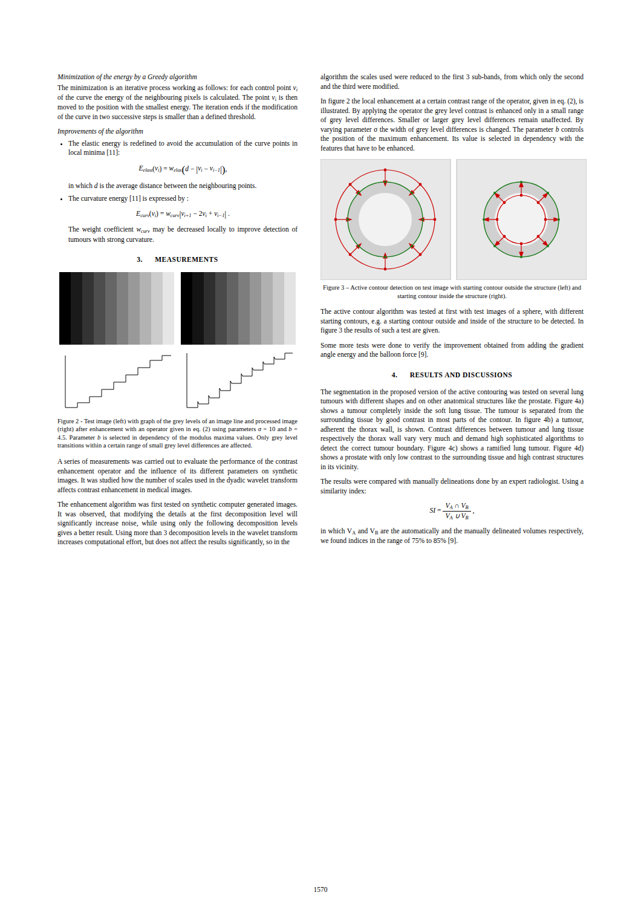Minimization of the energy by a Greedy algorithm
The minimization is an iterative process working as follows: for each control point vi of the curve the energy of the neighbouring pixels is calculated. The point vi is then moved to the position with the smallest energy. The iteration ends if the modification of the curve in two successive steps is smaller than a defined threshold.
Improvements of the algorithm
The elastic energy is redefined to avoid the accumulation of the curve points in local minima [11]:
Eelast(vi) = welas(d − |vi − vi−1|),
in which d is the average distance between the neighbouring points.
The curvature energy [11] is expressed by :
Ecurv(vi) = wcurv|vi+1 − 2vi + vi−1| .
The weight coefficient wcurv may be decreased locally to improve detection of tumours with strong curvature.
3. MEASUREMENTS
Figure 2 - Test image (left) with graph of the grey levels of an image line and processed image (right) after enhancement with an operator given in eq. (2) using parameters σ = 10 and b = 4.5. Parameter b is selected in dependency of the modulus maxima values. Only grey level transitions within a certain range of small grey level differences are affected.
A series of measurements was carried out to evaluate the performance of the contrast enhancement operator and the influence of its different parameters on synthetic images. It was studied how the number of scales used in the dyadic wavelet transform affects contrast enhancement in medical images.
The enhancement algorithm was first tested on synthetic computer generated images. It was observed, that modifying the details at the first decomposition level will significantly increase noise, while using only the following decomposition levels gives a better result. Using more than 3 decomposition levels in the wavelet transform increases computational effort, but does not affect the results significantly, so in the
algorithm the scales used were reduced to the first 3 sub-bands, from which only the second and the third were modified.
In figure 2 the local enhancement at a certain contrast range of the operator, given in eq. (2), is illustrated. By applying the operator the grey level contrast is enhanced only in a small range of grey level differences. Smaller or larger grey level differences remain unaffected. By varying parameter σ the width of grey level differences is changed. The parameter b controls the position of the maximum enhancement. Its value is selected in dependency with the features that have to be enhanced.
Figure 3 – Active contour detection on test image with starting contour outside the structure (left) and starting contour inside the structure (right).
The active contour algorithm was tested at first with test images of a sphere, with different starting contours, e.g. a starting contour outside and inside of the structure to be detected. In figure 3 the results of such a test are given.
Some more tests were done to verify the improvement obtained from adding the gradient angle energy and the balloon force [9].
4. RESULTS AND DISCUSSIONS
The segmentation in the proposed version of the active contouring was tested on several lung tumours with different shapes and on other anatomical structures like the prostate. Figure 4a) shows a tumour completely inside the soft lung tissue. The tumour is separated from the surrounding tissue by good contrast in most parts of the contour. In figure 4b) a tumour, adherent the thorax wall, is shown. Contrast differences between tumour and lung tissue respectively the thorax wall vary very much and demand high sophisticated algorithms to detect the correct tumour boundary. Figure 4c) shows a ramified lung tumour. Figure 4d) shows a prostate with only low contrast to the surrounding tissue and high contrast structures in its vicinity.
The results were compared with manually delineations done by an expert radiologist. Using a similarity index:
SI = VA ∩ VB VA ∪ VB ,
in which VA and VB are the automatically and the manually delineated volumes respectively, we found indices in the range of 75% to 85% [9].
1570